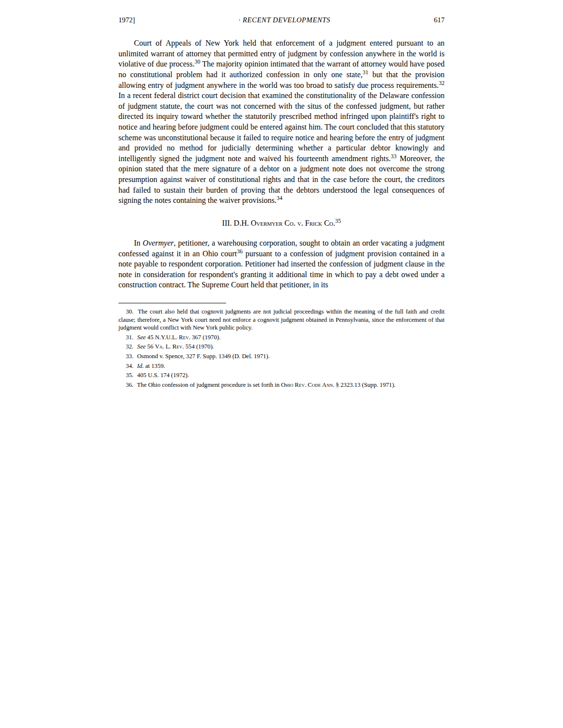1972] · RECENT DEVELOPMENTS 617
Court of Appeals of New York held that enforcement of a judgment entered pursuant to an unlimited warrant of attorney that permitted entry of judgment by confession anywhere in the world is violative of due process.30 The majority opinion intimated that the warrant of attorney would have posed no constitutional problem had it authorized confession in only one state,31 but that the provision allowing entry of judgment anywhere in the world was too broad to satisfy due process requirements.32 In a recent federal district court decision that examined the constitutionality of the Delaware confession of judgment statute, the court was not concerned with the situs of the confessed judgment, but rather directed its inquiry toward whether the statutorily prescribed method infringed upon plaintiff's right to notice and hearing before judgment could be entered against him. The court concluded that this statutory scheme was unconstitutional because it failed to require notice and hearing before the entry of judgment and provided no method for judicially determining whether a particular debtor knowingly and intelligently signed the judgment note and waived his fourteenth amendment rights.33 Moreover, the opinion stated that the mere signature of a debtor on a judgment note does not overcome the strong presumption against waiver of constitutional rights and that in the case before the court, the creditors had failed to sustain their burden of proving that the debtors understood the legal consequences of signing the notes containing the waiver provisions.34
III. D.H. Overmyer Co. v. Frick Co.35
In Overmyer, petitioner, a warehousing corporation, sought to obtain an order vacating a judgment confessed against it in an Ohio court36 pursuant to a confession of judgment provision contained in a note payable to respondent corporation. Petitioner had inserted the confession of judgment clause in the note in consideration for respondent's granting it additional time in which to pay a debt owed under a construction contract. The Supreme Court held that petitioner, in its
30. The court also held that cognovit judgments are not judicial proceedings within the meaning of the full faith and credit clause; therefore, a New York court need not enforce a cognovit judgment obtained in Pennsylvania, since the enforcement of that judgment would conflict with New York public policy.
31. See 45 N.Y.U.L. Rev. 367 (1970).
32. See 56 Va. L. Rev. 554 (1970).
33. Osmond v. Spence, 327 F. Supp. 1349 (D. Del. 1971).
34. Id. at 1359.
35. 405 U.S. 174 (1972).
36. The Ohio confession of judgment procedure is set forth in Ohio Rev. Code Ann. § 2323.13 (Supp. 1971).